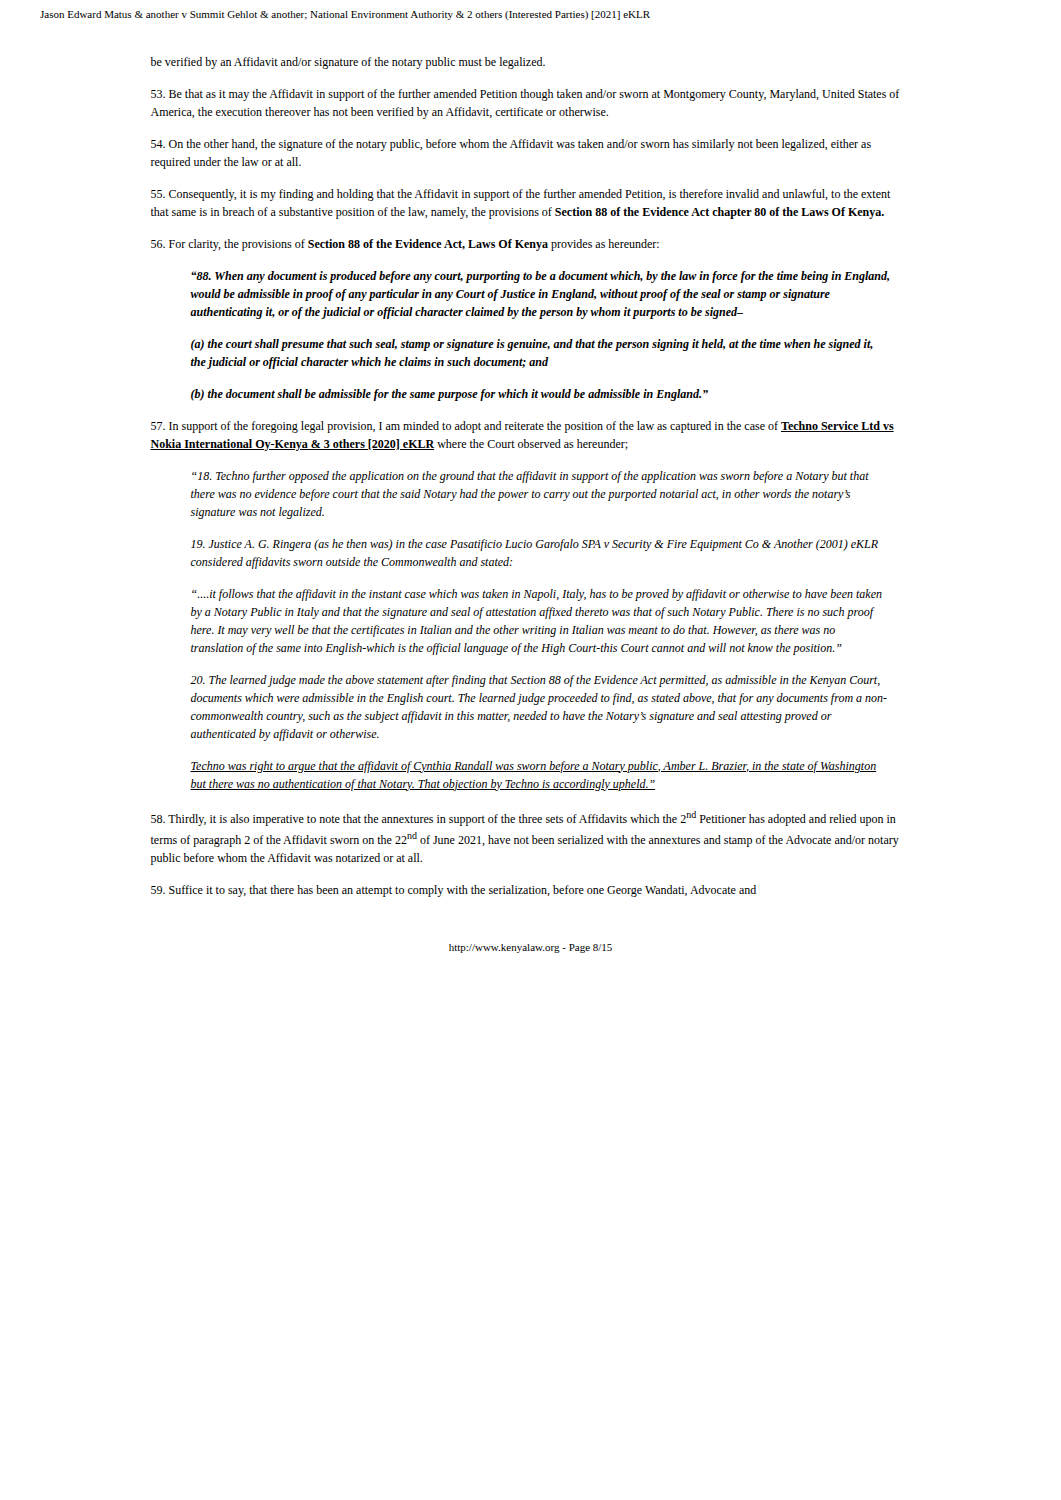Jason Edward Matus & another v Summit Gehlot & another; National Environment Authority & 2 others (Interested Parties) [2021] eKLR
be verified by an Affidavit and/or signature of the notary public must be legalized.
53. Be that as it may the Affidavit in support of the further amended Petition though taken and/or sworn at Montgomery County, Maryland, United States of America, the execution thereover has not been verified by an Affidavit, certificate or otherwise.
54. On the other hand, the signature of the notary public, before whom the Affidavit was taken and/or sworn has similarly not been legalized, either as required under the law or at all.
55. Consequently, it is my finding and holding that the Affidavit in support of the further amended Petition, is therefore invalid and unlawful, to the extent that same is in breach of a substantive position of the law, namely, the provisions of Section 88 of the Evidence Act chapter 80 of the Laws Of Kenya.
56. For clarity, the provisions of Section 88 of the Evidence Act, Laws Of Kenya provides as hereunder:
“88. When any document is produced before any court, purporting to be a document which, by the law in force for the time being in England, would be admissible in proof of any particular in any Court of Justice in England, without proof of the seal or stamp or signature authenticating it, or of the judicial or official character claimed by the person by whom it purports to be signed–
(a) the court shall presume that such seal, stamp or signature is genuine, and that the person signing it held, at the time when he signed it, the judicial or official character which he claims in such document; and
(b) the document shall be admissible for the same purpose for which it would be admissible in England.”
57. In support of the foregoing legal provision, I am minded to adopt and reiterate the position of the law as captured in the case of Techno Service Ltd vs Nokia International Oy-Kenya & 3 others [2020] eKLR where the Court observed as hereunder;
“18. Techno further opposed the application on the ground that the affidavit in support of the application was sworn before a Notary but that there was no evidence before court that the said Notary had the power to carry out the purported notarial act, in other words the notary’s signature was not legalized.
19. Justice A. G. Ringera (as he then was) in the case Pasatificio Lucio Garofalo SPA v Security & Fire Equipment Co & Another (2001) eKLR considered affidavits sworn outside the Commonwealth and stated:
“....it follows that the affidavit in the instant case which was taken in Napoli, Italy, has to be proved by affidavit or otherwise to have been taken by a Notary Public in Italy and that the signature and seal of attestation affixed thereto was that of such Notary Public. There is no such proof here. It may very well be that the certificates in Italian and the other writing in Italian was meant to do that. However, as there was no translation of the same into English-which is the official language of the High Court-this Court cannot and will not know the position.”
20. The learned judge made the above statement after finding that Section 88 of the Evidence Act permitted, as admissible in the Kenyan Court, documents which were admissible in the English court. The learned judge proceeded to find, as stated above, that for any documents from a non-commonwealth country, such as the subject affidavit in this matter, needed to have the Notary’s signature and seal attesting proved or authenticated by affidavit or otherwise.
Techno was right to argue that the affidavit of Cynthia Randall was sworn before a Notary public, Amber L. Brazier, in the state of Washington but there was no authentication of that Notary. That objection by Techno is accordingly upheld.”
58. Thirdly, it is also imperative to note that the annextures in support of the three sets of Affidavits which the 2nd Petitioner has adopted and relied upon in terms of paragraph 2 of the Affidavit sworn on the 22nd of June 2021, have not been serialized with the annextures and stamp of the Advocate and/or notary public before whom the Affidavit was notarized or at all.
59. Suffice it to say, that there has been an attempt to comply with the serialization, before one George Wandati, Advocate and
http://www.kenyalaw.org - Page 8/15